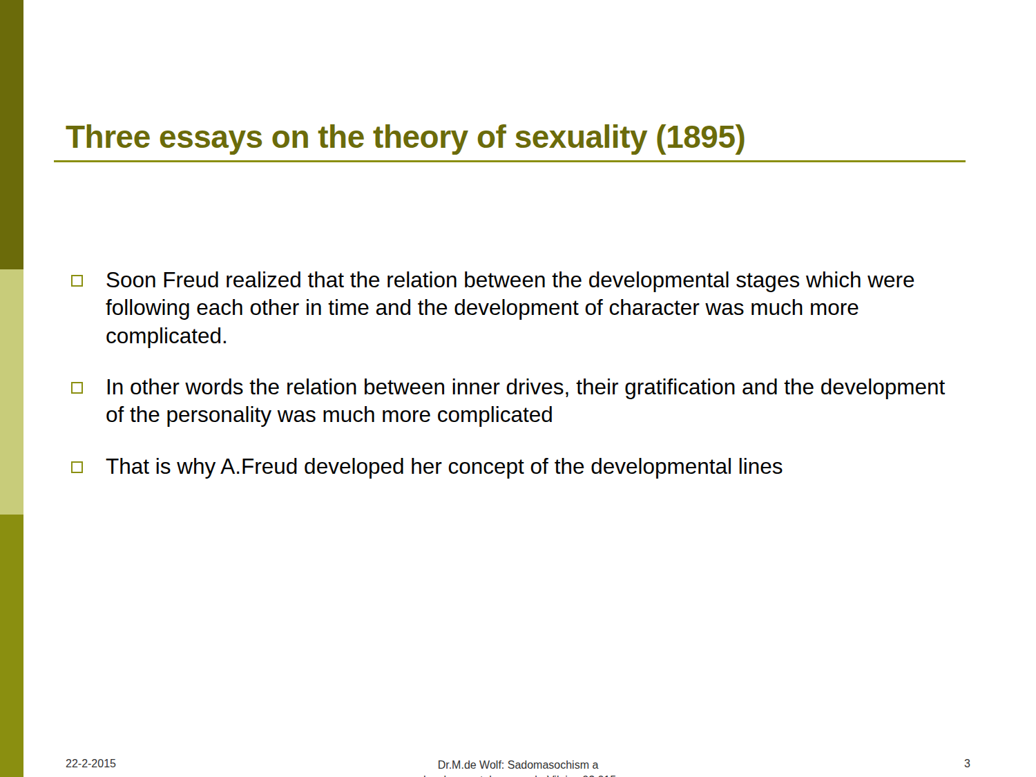Three essays on the theory of sexuality (1895)
Soon Freud realized that the relation between the developmental stages which were following each other in time and the development of character was much more complicated.
In other words the relation between inner drives, their gratification and the development of the personality was much more complicated
That is why A.Freud developed her concept of the developmental lines
22-2-2015 Dr.M.de Wolf: Sadomasochism a
developmental approach Vilnius 02 015 3